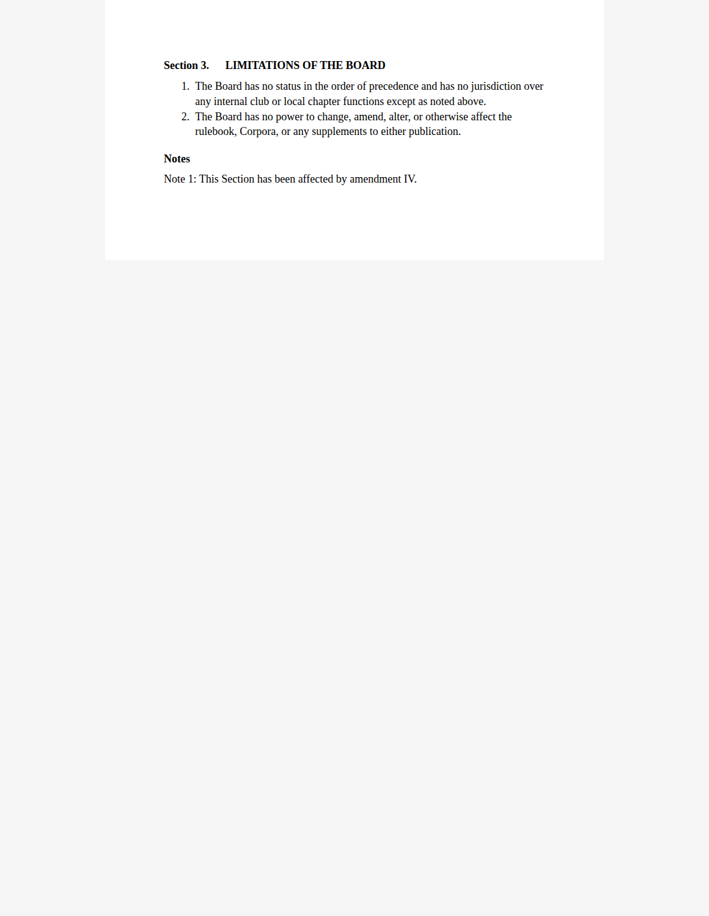Section 3. LIMITATIONS OF THE BOARD
The Board has no status in the order of precedence and has no jurisdiction over any internal club or local chapter functions except as noted above.
The Board has no power to change, amend, alter, or otherwise affect the rulebook, Corpora, or any supplements to either publication.
Notes
Note 1: This Section has been affected by amendment IV.